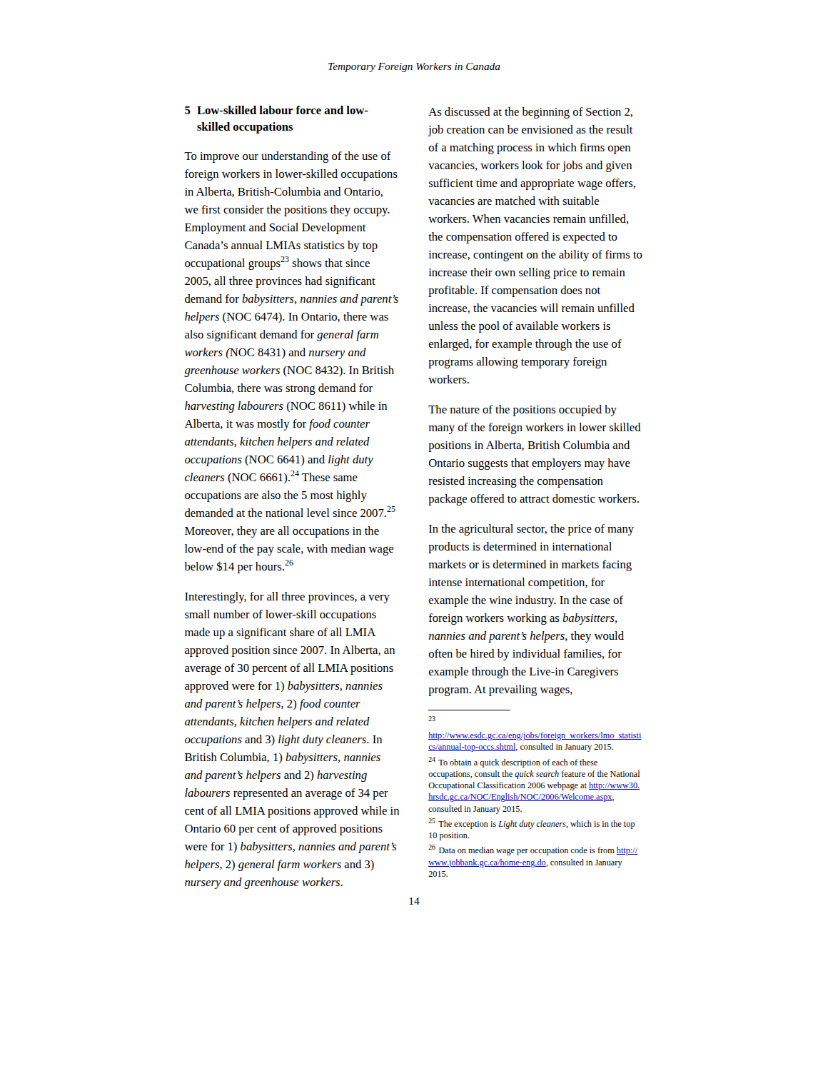Temporary Foreign Workers in Canada
5 Low-skilled labour force and low-skilled occupations
To improve our understanding of the use of foreign workers in lower-skilled occupations in Alberta, British-Columbia and Ontario, we first consider the positions they occupy. Employment and Social Development Canada’s annual LMIAs statistics by top occupational groups23 shows that since 2005, all three provinces had significant demand for babysitters, nannies and parent’s helpers (NOC 6474). In Ontario, there was also significant demand for general farm workers (NOC 8431) and nursery and greenhouse workers (NOC 8432). In British Columbia, there was strong demand for harvesting labourers (NOC 8611) while in Alberta, it was mostly for food counter attendants, kitchen helpers and related occupations (NOC 6641) and light duty cleaners (NOC 6661).24 These same occupations are also the 5 most highly demanded at the national level since 2007.25 Moreover, they are all occupations in the low-end of the pay scale, with median wage below $14 per hours.26
Interestingly, for all three provinces, a very small number of lower-skill occupations made up a significant share of all LMIA approved position since 2007. In Alberta, an average of 30 percent of all LMIA positions approved were for 1) babysitters, nannies and parent’s helpers, 2) food counter attendants, kitchen helpers and related occupations and 3) light duty cleaners. In British Columbia, 1) babysitters, nannies and parent’s helpers and 2) harvesting labourers represented an average of 34 per cent of all LMIA positions approved while in Ontario 60 per cent of approved positions were for 1) babysitters, nannies and parent’s helpers, 2) general farm workers and 3) nursery and greenhouse workers.
As discussed at the beginning of Section 2, job creation can be envisioned as the result of a matching process in which firms open vacancies, workers look for jobs and given sufficient time and appropriate wage offers, vacancies are matched with suitable workers. When vacancies remain unfilled, the compensation offered is expected to increase, contingent on the ability of firms to increase their own selling price to remain profitable. If compensation does not increase, the vacancies will remain unfilled unless the pool of available workers is enlarged, for example through the use of programs allowing temporary foreign workers.
The nature of the positions occupied by many of the foreign workers in lower skilled positions in Alberta, British Columbia and Ontario suggests that employers may have resisted increasing the compensation package offered to attract domestic workers.
In the agricultural sector, the price of many products is determined in international markets or is determined in markets facing intense international competition, for example the wine industry. In the case of foreign workers working as babysitters, nannies and parent’s helpers, they would often be hired by individual families, for example through the Live-in Caregivers program. At prevailing wages,
23
http://www.esdc.gc.ca/eng/jobs/foreign_workers/lmo_statistics/annual-top-occs.shtml, consulted in January 2015.
24 To obtain a quick description of each of these occupations, consult the quick search feature of the National Occupational Classification 2006 webpage at http://www30.hrsdc.gc.ca/NOC/English/NOC/2006/Welcome.aspx, consulted in January 2015.
25 The exception is Light duty cleaners, which is in the top 10 position.
26 Data on median wage per occupation code is from http://www.jobbank.gc.ca/home-eng.do, consulted in January 2015.
14